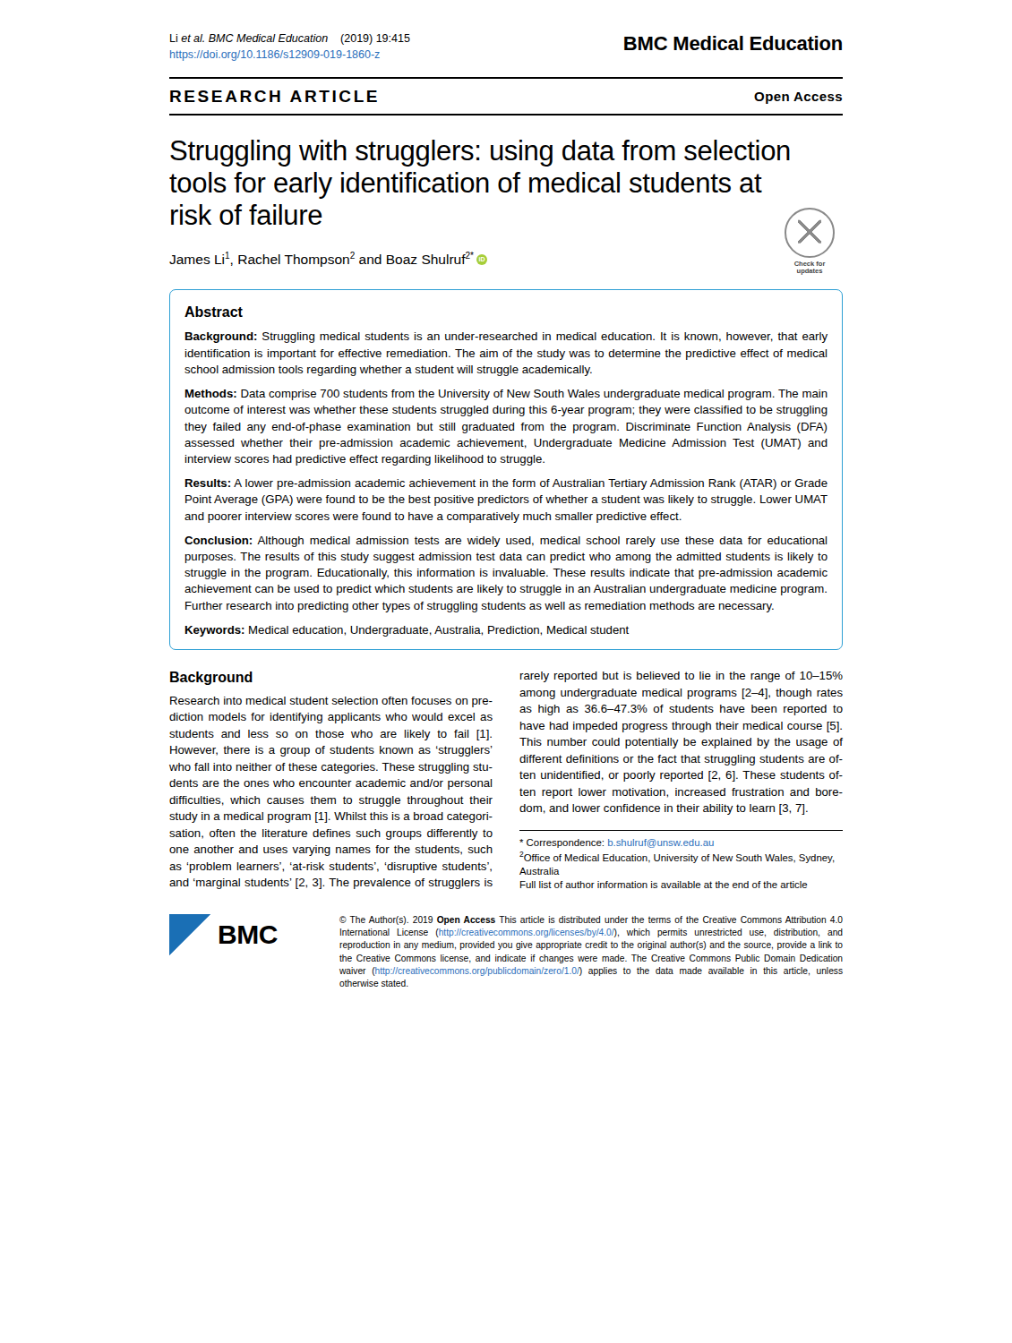Li et al. BMC Medical Education (2019) 19:415
https://doi.org/10.1186/s12909-019-1860-z
BMC Medical Education
Research Article
Open Access
Struggling with strugglers: using data from selection tools for early identification of medical students at risk of failure
Check for
updates
James Li1, Rachel Thompson2 and Boaz Shulruf2*
Abstract
Background: Struggling medical students is an under-researched in medical education. It is known, however, that early identification is important for effective remediation. The aim of the study was to determine the predictive effect of medical school admission tools regarding whether a student will struggle academically.
Methods: Data comprise 700 students from the University of New South Wales undergraduate medical program. The main outcome of interest was whether these students struggled during this 6-year program; they were classified to be struggling they failed any end-of-phase examination but still graduated from the program. Discriminate Function Analysis (DFA) assessed whether their pre-admission academic achievement, Undergraduate Medicine Admission Test (UMAT) and interview scores had predictive effect regarding likelihood to struggle.
Results: A lower pre-admission academic achievement in the form of Australian Tertiary Admission Rank (ATAR) or Grade Point Average (GPA) were found to be the best positive predictors of whether a student was likely to struggle. Lower UMAT and poorer interview scores were found to have a comparatively much smaller predictive effect.
Conclusion: Although medical admission tests are widely used, medical school rarely use these data for educational purposes. The results of this study suggest admission test data can predict who among the admitted students is likely to struggle in the program. Educationally, this information is invaluable. These results indicate that pre-admission academic achievement can be used to predict which students are likely to struggle in an Australian undergraduate medicine program. Further research into predicting other types of struggling students as well as remediation methods are necessary.
Keywords: Medical education, Undergraduate, Australia, Prediction, Medical student
Background
Research into medical student selection often focuses on prediction models for identifying applicants who would excel as students and less so on those who are likely to fail [1]. However, there is a group of students known as ‘strugglers’ who fall into neither of these categories. These struggling students are the ones who encounter academic and/or personal difficulties, which causes them to struggle throughout their study in a medical program [1]. Whilst this is a broad categorisation, often the literature defines such groups differently to one another and uses varying names for the students, such as ‘problem learners’, ‘at-risk students’, ‘disruptive students’, and ‘marginal students’ [2, 3]. The prevalence of strugglers is rarely reported but is believed to lie in the range of 10–15% among undergraduate medical programs [2–4], though rates as high as 36.6–47.3% of students have been reported to have had impeded progress through their medical course [5]. This number could potentially be explained by the usage of different definitions or the fact that struggling students are often unidentified, or poorly reported [2, 6]. These students often report lower motivation, increased frustration and boredom, and lower confidence in their ability to learn [3, 7].
* Correspondence: b.shulruf@unsw.edu.au
2Office of Medical Education, University of New South Wales, Sydney, Australia
Full list of author information is available at the end of the article
BMC
© The Author(s). 2019 Open Access This article is distributed under the terms of the Creative Commons Attribution 4.0 International License (http://creativecommons.org/licenses/by/4.0/), which permits unrestricted use, distribution, and reproduction in any medium, provided you give appropriate credit to the original author(s) and the source, provide a link to the Creative Commons license, and indicate if changes were made. The Creative Commons Public Domain Dedication waiver (http://creativecommons.org/publicdomain/zero/1.0/) applies to the data made available in this article, unless otherwise stated.